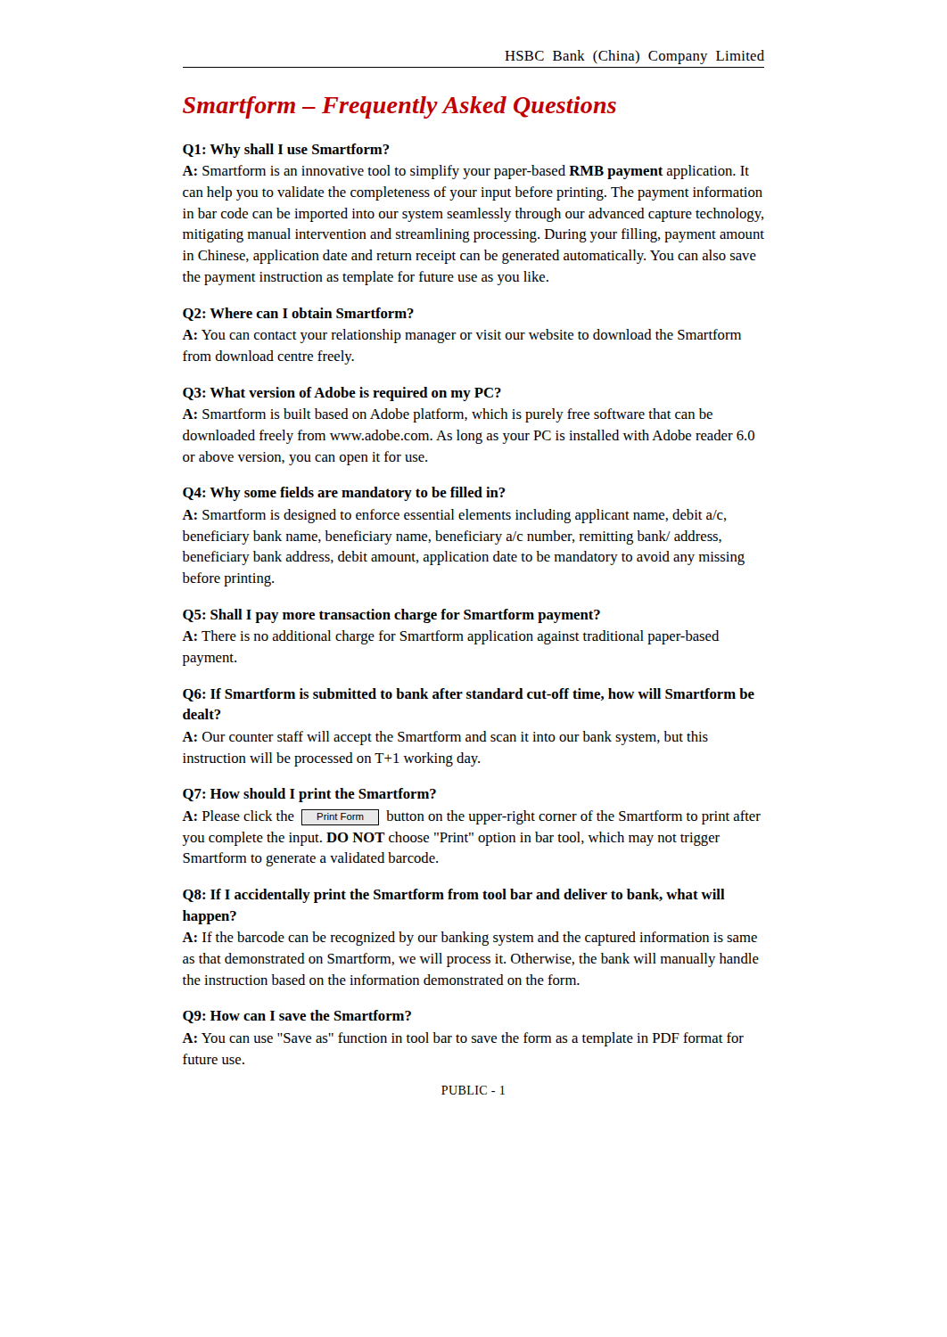HSBC Bank (China) Company Limited
Smartform – Frequently Asked Questions
Q1: Why shall I use Smartform?
A: Smartform is an innovative tool to simplify your paper-based RMB payment application. It can help you to validate the completeness of your input before printing. The payment information in bar code can be imported into our system seamlessly through our advanced capture technology, mitigating manual intervention and streamlining processing. During your filling, payment amount in Chinese, application date and return receipt can be generated automatically. You can also save the payment instruction as template for future use as you like.
Q2: Where can I obtain Smartform?
A: You can contact your relationship manager or visit our website to download the Smartform from download centre freely.
Q3: What version of Adobe is required on my PC?
A: Smartform is built based on Adobe platform, which is purely free software that can be downloaded freely from www.adobe.com. As long as your PC is installed with Adobe reader 6.0 or above version, you can open it for use.
Q4: Why some fields are mandatory to be filled in?
A: Smartform is designed to enforce essential elements including applicant name, debit a/c, beneficiary bank name, beneficiary name, beneficiary a/c number, remitting bank/ address, beneficiary bank address, debit amount, application date to be mandatory to avoid any missing before printing.
Q5: Shall I pay more transaction charge for Smartform payment?
A: There is no additional charge for Smartform application against traditional paper-based payment.
Q6: If Smartform is submitted to bank after standard cut-off time, how will Smartform be dealt?
A: Our counter staff will accept the Smartform and scan it into our bank system, but this instruction will be processed on T+1 working day.
Q7: How should I print the Smartform?
A: Please click the Print Form button on the upper-right corner of the Smartform to print after you complete the input. DO NOT choose "Print" option in bar tool, which may not trigger Smartform to generate a validated barcode.
Q8: If I accidentally print the Smartform from tool bar and deliver to bank, what will happen?
A: If the barcode can be recognized by our banking system and the captured information is same as that demonstrated on Smartform, we will process it. Otherwise, the bank will manually handle the instruction based on the information demonstrated on the form.
Q9: How can I save the Smartform?
A: You can use "Save as" function in tool bar to save the form as a template in PDF format for future use.
PUBLIC - 1